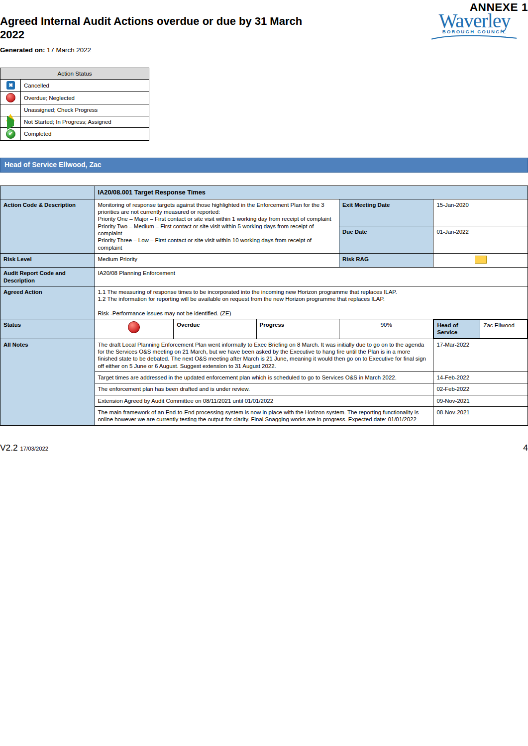ANNEXE 1
Agreed Internal Audit Actions overdue or due by 31 March 2022
Waverley
BOROUGH COUNCIL
Generated on: 17 March 2022
| Action Status |
| --- |
| ✖ | Cancelled |
| | Overdue; Neglected |
| | Unassigned; Check Progress |
| | Not Started; In Progress; Assigned |
| ✔ | Completed |
Head of Service Ellwood, Zac
| | IA20/08.001 Target Response Times |
| Action Code & Description | Monitoring of response targets against those highlighted in the Enforcement Plan for the 3 priorities are not currently measured or reported: Priority One – Major – First contact or site visit within 1 working day from receipt of complaint Priority Two – Medium – First contact or site visit within 5 working days from receipt of complaint Priority Three – Low – First contact or site visit within 10 working days from receipt of complaint | Exit Meeting Date | 15-Jan-2020 |
| Due Date | 01-Jan-2022 |
| Risk Level | Medium Priority | Risk RAG | |
| Audit Report Code and Description | IA20/08 Planning Enforcement |
| Agreed Action | 1.1 The measuring of response times to be incorporated into the incoming new Horizon programme that replaces ILAP. 1.2 The information for reporting will be available on request from the new Horizon programme that replaces ILAP. Risk -Performance issues may not be identified. (ZE) |
| Status | | Overdue | Progress | 90% | / Head of Service / Zac Ellwood / |
| All Notes | The draft Local Planning Enforcement Plan went informally to Exec Briefing on 8 March. It was initially due to go on to the agenda for the Services O&S meeting on 21 March, but we have been asked by the Executive to hang fire until the Plan is in a more finished state to be debated. The next O&S meeting after March is 21 June, meaning it would then go on to Executive for final sign off either on 5 June or 6 August. Suggest extension to 31 August 2022. | 17-Mar-2022 |
| Target times are addressed in the updated enforcement plan which is scheduled to go to Services O&S in March 2022. | 14-Feb-2022 |
| The enforcement plan has been drafted and is under review. | 02-Feb-2022 |
| Extension Agreed by Audit Committee on 08/11/2021 until 01/01/2022 | 09-Nov-2021 |
| The main framework of an End-to-End processing system is now in place with the Horizon system. The reporting functionality is online however we are currently testing the output for clarity. Final Snagging works are in progress. Expected date: 01/01/2022 | 08-Nov-2021 |
V2.2 17/03/2022
4